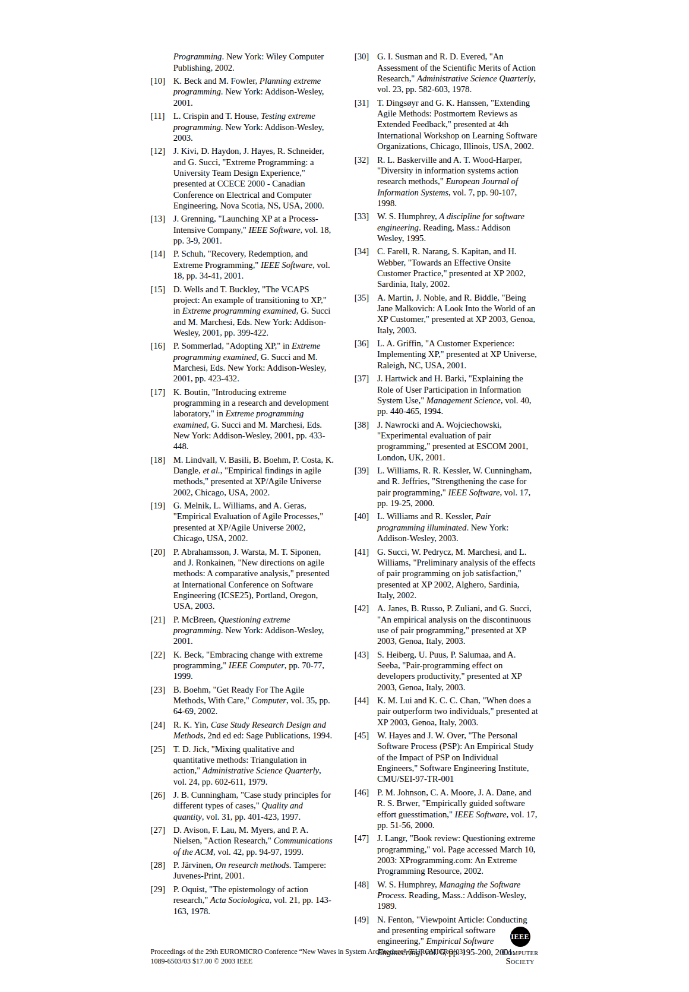Programming. New York: Wiley Computer Publishing, 2002.
[10] K. Beck and M. Fowler, Planning extreme programming. New York: Addison-Wesley, 2001.
[11] L. Crispin and T. House, Testing extreme programming. New York: Addison-Wesley, 2003.
[12] J. Kivi, D. Haydon, J. Hayes, R. Schneider, and G. Succi, "Extreme Programming: a University Team Design Experience," presented at CCECE 2000 - Canadian Conference on Electrical and Computer Engineering, Nova Scotia, NS, USA, 2000.
[13] J. Grenning, "Launching XP at a Process-Intensive Company," IEEE Software, vol. 18, pp. 3-9, 2001.
[14] P. Schuh, "Recovery, Redemption, and Extreme Programming," IEEE Software, vol. 18, pp. 34-41, 2001.
[15] D. Wells and T. Buckley, "The VCAPS project: An example of transitioning to XP," in Extreme programming examined, G. Succi and M. Marchesi, Eds. New York: Addison-Wesley, 2001, pp. 399-422.
[16] P. Sommerlad, "Adopting XP," in Extreme programming examined, G. Succi and M. Marchesi, Eds. New York: Addison-Wesley, 2001, pp. 423-432.
[17] K. Boutin, "Introducing extreme programming in a research and development laboratory," in Extreme programming examined, G. Succi and M. Marchesi, Eds. New York: Addison-Wesley, 2001, pp. 433-448.
[18] M. Lindvall, V. Basili, B. Boehm, P. Costa, K. Dangle, et al., "Empirical findings in agile methods," presented at XP/Agile Universe 2002, Chicago, USA, 2002.
[19] G. Melnik, L. Williams, and A. Geras, "Empirical Evaluation of Agile Processes," presented at XP/Agile Universe 2002, Chicago, USA, 2002.
[20] P. Abrahamsson, J. Warsta, M. T. Siponen, and J. Ronkainen, "New directions on agile methods: A comparative analysis," presented at International Conference on Software Engineering (ICSE25), Portland, Oregon, USA, 2003.
[21] P. McBreen, Questioning extreme programming. New York: Addison-Wesley, 2001.
[22] K. Beck, "Embracing change with extreme programming," IEEE Computer, pp. 70-77, 1999.
[23] B. Boehm, "Get Ready For The Agile Methods, With Care," Computer, vol. 35, pp. 64-69, 2002.
[24] R. K. Yin, Case Study Research Design and Methods, 2nd ed ed: Sage Publications, 1994.
[25] T. D. Jick, "Mixing qualitative and quantitative methods: Triangulation in action," Administrative Science Quarterly, vol. 24, pp. 602-611, 1979.
[26] J. B. Cunningham, "Case study principles for different types of cases," Quality and quantity, vol. 31, pp. 401-423, 1997.
[27] D. Avison, F. Lau, M. Myers, and P. A. Nielsen, "Action Research," Communications of the ACM, vol. 42, pp. 94-97, 1999.
[28] P. Järvinen, On research methods. Tampere: Juvenes-Print, 2001.
[29] P. Oquist, "The epistemology of action research," Acta Sociologica, vol. 21, pp. 143-163, 1978.
[30] G. I. Susman and R. D. Evered, "An Assessment of the Scientific Merits of Action Research," Administrative Science Quarterly, vol. 23, pp. 582-603, 1978.
[31] T. Dingsøyr and G. K. Hanssen, "Extending Agile Methods: Postmortem Reviews as Extended Feedback," presented at 4th International Workshop on Learning Software Organizations, Chicago, Illinois, USA, 2002.
[32] R. L. Baskerville and A. T. Wood-Harper, "Diversity in information systems action research methods," European Journal of Information Systems, vol. 7, pp. 90-107, 1998.
[33] W. S. Humphrey, A discipline for software engineering. Reading, Mass.: Addison Wesley, 1995.
[34] C. Farell, R. Narang, S. Kapitan, and H. Webber, "Towards an Effective Onsite Customer Practice," presented at XP 2002, Sardinia, Italy, 2002.
[35] A. Martin, J. Noble, and R. Biddle, "Being Jane Malkovich: A Look Into the World of an XP Customer," presented at XP 2003, Genoa, Italy, 2003.
[36] L. A. Griffin, "A Customer Experience: Implementing XP," presented at XP Universe, Raleigh, NC, USA, 2001.
[37] J. Hartwick and H. Barki, "Explaining the Role of User Participation in Information System Use," Management Science, vol. 40, pp. 440-465, 1994.
[38] J. Nawrocki and A. Wojciechowski, "Experimental evaluation of pair programming," presented at ESCOM 2001, London, UK, 2001.
[39] L. Williams, R. R. Kessler, W. Cunningham, and R. Jeffries, "Strengthening the case for pair programming," IEEE Software, vol. 17, pp. 19-25, 2000.
[40] L. Williams and R. Kessler, Pair programming illuminated. New York: Addison-Wesley, 2003.
[41] G. Succi, W. Pedrycz, M. Marchesi, and L. Williams, "Preliminary analysis of the effects of pair programming on job satisfaction," presented at XP 2002, Alghero, Sardinia, Italy, 2002.
[42] A. Janes, B. Russo, P. Zuliani, and G. Succi, "An empirical analysis on the discontinuous use of pair programming," presented at XP 2003, Genoa, Italy, 2003.
[43] S. Heiberg, U. Puus, P. Salumaa, and A. Seeba, "Pair-programming effect on developers productivity," presented at XP 2003, Genoa, Italy, 2003.
[44] K. M. Lui and K. C. C. Chan, "When does a pair outperform two individuals," presented at XP 2003, Genoa, Italy, 2003.
[45] W. Hayes and J. W. Over, "The Personal Software Process (PSP): An Empirical Study of the Impact of PSP on Individual Engineers," Software Engineering Institute, CMU/SEI-97-TR-001
[46] P. M. Johnson, C. A. Moore, J. A. Dane, and R. S. Brwer, "Empirically guided software effort guesstimation," IEEE Software, vol. 17, pp. 51-56, 2000.
[47] J. Langr, "Book review: Questioning extreme programming," vol. Page accessed March 10, 2003: XProgramming.com: An Extreme Programming Resource, 2002.
[48] W. S. Humphrey, Managing the Software Process. Reading, Mass.: Addison-Wesley, 1989.
[49] N. Fenton, "Viewpoint Article: Conducting and presenting empirical software engineering," Empirical Software Engineering, vol. 6, pp. 195-200, 2001.
Proceedings of the 29th EUROMICRO Conference “New Waves in System Architecture” (EUROMICRO’03)
1089-6503/03 $17.00 © 2003 IEEE
IEEE Computer Society